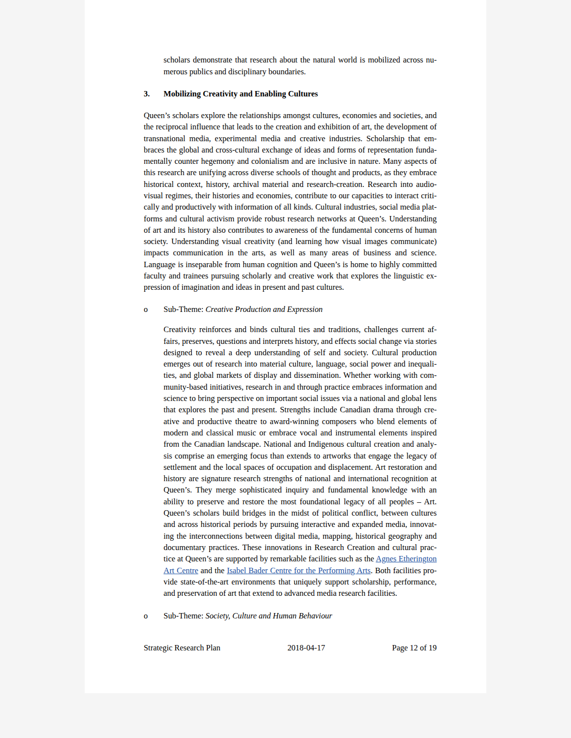scholars demonstrate that research about the natural world is mobilized across numerous publics and disciplinary boundaries.
3. Mobilizing Creativity and Enabling Cultures
Queen’s scholars explore the relationships amongst cultures, economies and societies, and the reciprocal influence that leads to the creation and exhibition of art, the development of transnational media, experimental media and creative industries. Scholarship that embraces the global and cross-cultural exchange of ideas and forms of representation fundamentally counter hegemony and colonialism and are inclusive in nature. Many aspects of this research are unifying across diverse schools of thought and products, as they embrace historical context, history, archival material and research-creation. Research into audio-visual regimes, their histories and economies, contribute to our capacities to interact critically and productively with information of all kinds. Cultural industries, social media platforms and cultural activism provide robust research networks at Queen’s. Understanding of art and its history also contributes to awareness of the fundamental concerns of human society. Understanding visual creativity (and learning how visual images communicate) impacts communication in the arts, as well as many areas of business and science. Language is inseparable from human cognition and Queen’s is home to highly committed faculty and trainees pursuing scholarly and creative work that explores the linguistic expression of imagination and ideas in present and past cultures.
o Sub-Theme: Creative Production and Expression
Creativity reinforces and binds cultural ties and traditions, challenges current affairs, preserves, questions and interprets history, and effects social change via stories designed to reveal a deep understanding of self and society. Cultural production emerges out of research into material culture, language, social power and inequalities, and global markets of display and dissemination. Whether working with community-based initiatives, research in and through practice embraces information and science to bring perspective on important social issues via a national and global lens that explores the past and present. Strengths include Canadian drama through creative and productive theatre to award-winning composers who blend elements of modern and classical music or embrace vocal and instrumental elements inspired from the Canadian landscape. National and Indigenous cultural creation and analysis comprise an emerging focus than extends to artworks that engage the legacy of settlement and the local spaces of occupation and displacement. Art restoration and history are signature research strengths of national and international recognition at Queen’s. They merge sophisticated inquiry and fundamental knowledge with an ability to preserve and restore the most foundational legacy of all peoples – Art. Queen’s scholars build bridges in the midst of political conflict, between cultures and across historical periods by pursuing interactive and expanded media, innovating the interconnections between digital media, mapping, historical geography and documentary practices. These innovations in Research Creation and cultural practice at Queen’s are supported by remarkable facilities such as the Agnes Etherington Art Centre and the Isabel Bader Centre for the Performing Arts. Both facilities provide state-of-the-art environments that uniquely support scholarship, performance, and preservation of art that extend to advanced media research facilities.
o Sub-Theme: Society, Culture and Human Behaviour
Strategic Research Plan 2018-04-17 Page 12 of 19